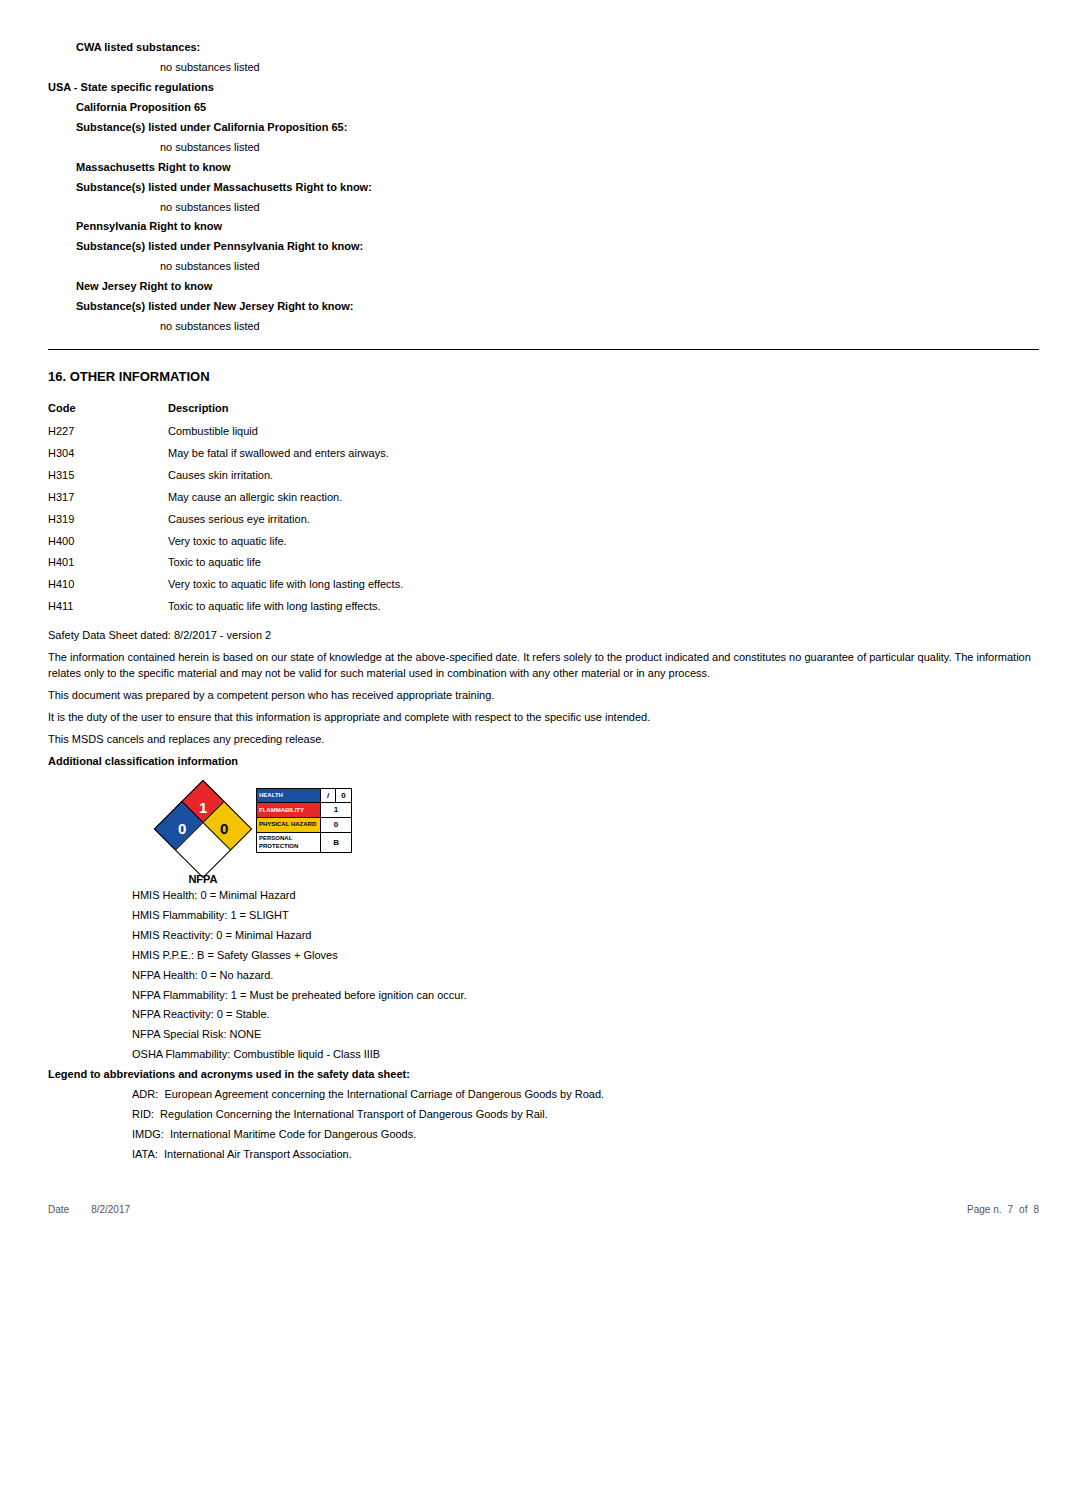CWA listed substances:
no substances listed
USA - State specific regulations
California Proposition 65
Substance(s) listed under California Proposition 65:
no substances listed
Massachusetts Right to know
Substance(s) listed under Massachusetts Right to know:
no substances listed
Pennsylvania Right to know
Substance(s) listed under Pennsylvania Right to know:
no substances listed
New Jersey Right to know
Substance(s) listed under New Jersey Right to know:
no substances listed
16. OTHER INFORMATION
| Code | Description |
| --- | --- |
| H227 | Combustible liquid |
| H304 | May be fatal if swallowed and enters airways. |
| H315 | Causes skin irritation. |
| H317 | May cause an allergic skin reaction. |
| H319 | Causes serious eye irritation. |
| H400 | Very toxic to aquatic life. |
| H401 | Toxic to aquatic life |
| H410 | Very toxic to aquatic life with long lasting effects. |
| H411 | Toxic to aquatic life with long lasting effects. |
Safety Data Sheet dated: 8/2/2017 - version 2
The information contained herein is based on our state of knowledge at the above-specified date. It refers solely to the product indicated and constitutes no guarantee of particular quality. The information relates only to the specific material and may not be valid for such material used in combination with any other material or in any process.
This document was prepared by a competent person who has received appropriate training.
It is the duty of the user to ensure that this information is appropriate and complete with respect to the specific use intended.
This MSDS cancels and replaces any preceding release.
Additional classification information
1
0
0
NFPA
| HEALTH | / | 0 |
| FLAMMABILITY | 1 |
| PHYSICAL HAZARD | 0 |
| PERSONAL PROTECTION | B |
HMIS Health: 0 = Minimal Hazard
HMIS Flammability: 1 = SLIGHT
HMIS Reactivity: 0 = Minimal Hazard
HMIS P.P.E.: B = Safety Glasses + Gloves
NFPA Health: 0 = No hazard.
NFPA Flammability: 1 = Must be preheated before ignition can occur.
NFPA Reactivity: 0 = Stable.
NFPA Special Risk: NONE
OSHA Flammability: Combustible liquid - Class IIIB
Legend to abbreviations and acronyms used in the safety data sheet:
ADR: European Agreement concerning the International Carriage of Dangerous Goods by Road.
RID: Regulation Concerning the International Transport of Dangerous Goods by Rail.
IMDG: International Maritime Code for Dangerous Goods.
IATA: International Air Transport Association.
Date 8/2/2017
Page n.7 of 8